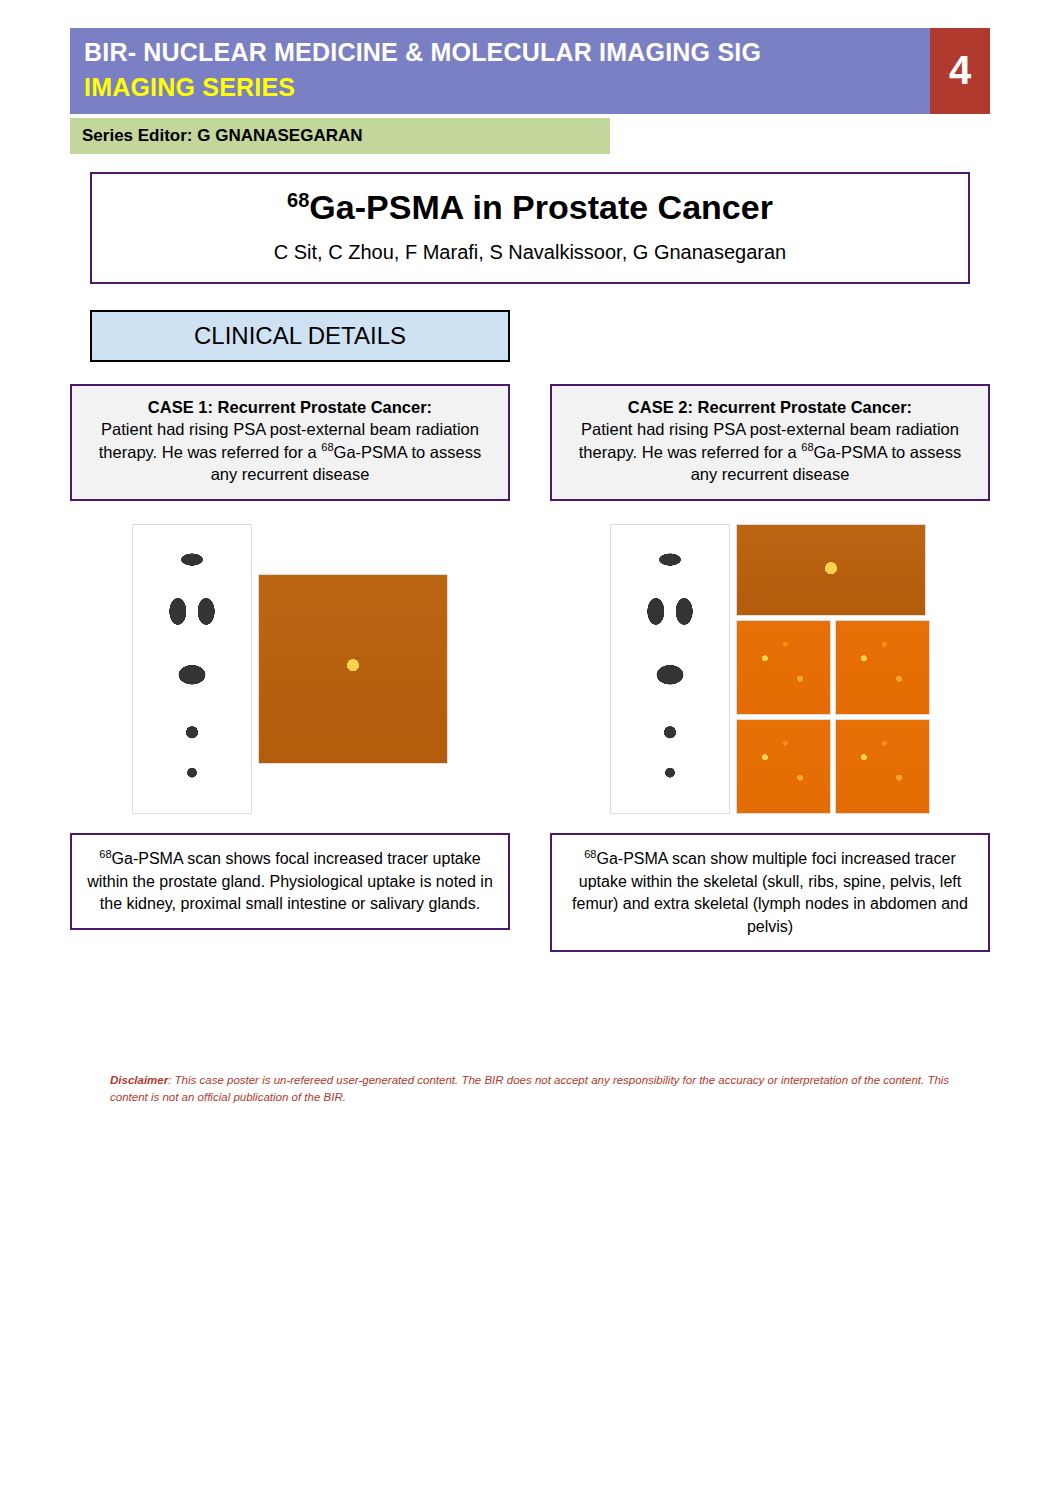BIR- NUCLEAR MEDICINE & MOLECULAR IMAGING SIG
IMAGING SERIES
4
Series Editor: G GNANASEGARAN
68Ga-PSMA in Prostate Cancer
C Sit, C Zhou, F Marafi, S Navalkissoor, G Gnanasegaran
CLINICAL DETAILS
CASE 1: Recurrent Prostate Cancer:
Patient had rising PSA post-external beam radiation therapy. He was referred for a 68Ga-PSMA to assess any recurrent disease
Left
68Ga-PSMA scan shows focal increased tracer uptake within the prostate gland. Physiological uptake is noted in the kidney, proximal small intestine or salivary glands.
CASE 2: Recurrent Prostate Cancer:
Patient had rising PSA post-external beam radiation therapy. He was referred for a 68Ga-PSMA to assess any recurrent disease
Left
68Ga-PSMA scan show multiple foci increased tracer uptake within the skeletal (skull, ribs, spine, pelvis, left femur) and extra skeletal (lymph nodes in abdomen and pelvis)
Disclaimer: This case poster is un-refereed user-generated content. The BIR does not accept any responsibility for the accuracy or interpretation of the content. This content is not an official publication of the BIR.